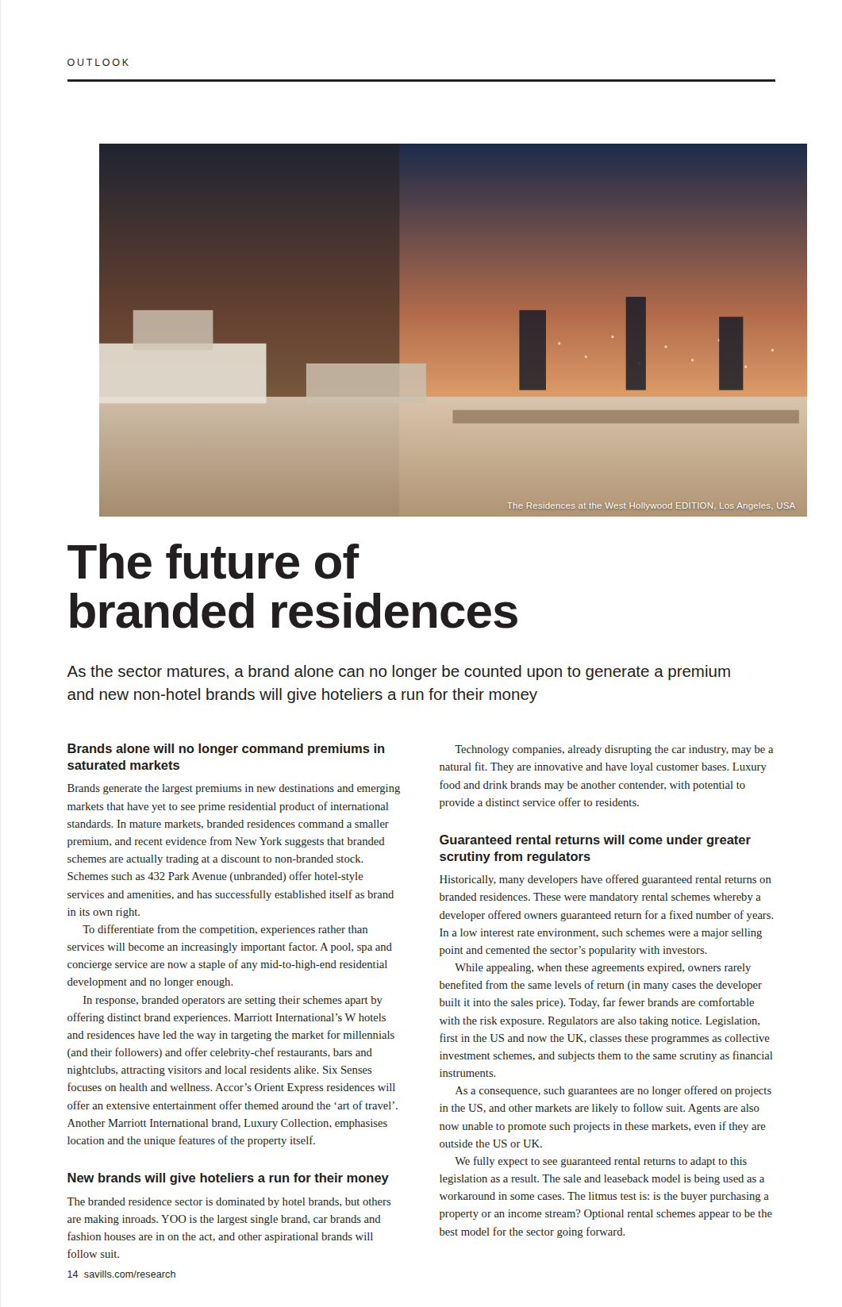Outlook
The Residences at the West Hollywood EDITION, Los Angeles, USA
The future of
branded residences
As the sector matures, a brand alone can no longer be counted upon to generate a premium and new non-hotel brands will give hoteliers a run for their money
Brands alone will no longer command premiums in saturated markets
Brands generate the largest premiums in new destinations and emerging markets that have yet to see prime residential product of international standards. In mature markets, branded residences command a smaller premium, and recent evidence from New York suggests that branded schemes are actually trading at a discount to non-branded stock. Schemes such as 432 Park Avenue (unbranded) offer hotel-style services and amenities, and has successfully established itself as brand in its own right.
To differentiate from the competition, experiences rather than services will become an increasingly important factor. A pool, spa and concierge service are now a staple of any mid-to-high-end residential development and no longer enough.
In response, branded operators are setting their schemes apart by offering distinct brand experiences. Marriott International’s W hotels and residences have led the way in targeting the market for millennials (and their followers) and offer celebrity-chef restaurants, bars and nightclubs, attracting visitors and local residents alike. Six Senses focuses on health and wellness. Accor’s Orient Express residences will offer an extensive entertainment offer themed around the ‘art of travel’. Another Marriott International brand, Luxury Collection, emphasises location and the unique features of the property itself.
New brands will give hoteliers a run for their money
The branded residence sector is dominated by hotel brands, but others are making inroads. YOO is the largest single brand, car brands and fashion houses are in on the act, and other aspirational brands will follow suit.
Technology companies, already disrupting the car industry, may be a natural fit. They are innovative and have loyal customer bases. Luxury food and drink brands may be another contender, with potential to provide a distinct service offer to residents.
Guaranteed rental returns will come under greater scrutiny from regulators
Historically, many developers have offered guaranteed rental returns on branded residences. These were mandatory rental schemes whereby a developer offered owners guaranteed return for a fixed number of years. In a low interest rate environment, such schemes were a major selling point and cemented the sector’s popularity with investors.
While appealing, when these agreements expired, owners rarely benefited from the same levels of return (in many cases the developer built it into the sales price). Today, far fewer brands are comfortable with the risk exposure. Regulators are also taking notice. Legislation, first in the US and now the UK, classes these programmes as collective investment schemes, and subjects them to the same scrutiny as financial instruments.
As a consequence, such guarantees are no longer offered on projects in the US, and other markets are likely to follow suit. Agents are also now unable to promote such projects in these markets, even if they are outside the US or UK.
We fully expect to see guaranteed rental returns to adapt to this legislation as a result. The sale and leaseback model is being used as a workaround in some cases. The litmus test is: is the buyer purchasing a property or an income stream? Optional rental schemes appear to be the best model for the sector going forward.
14 savills.com/research